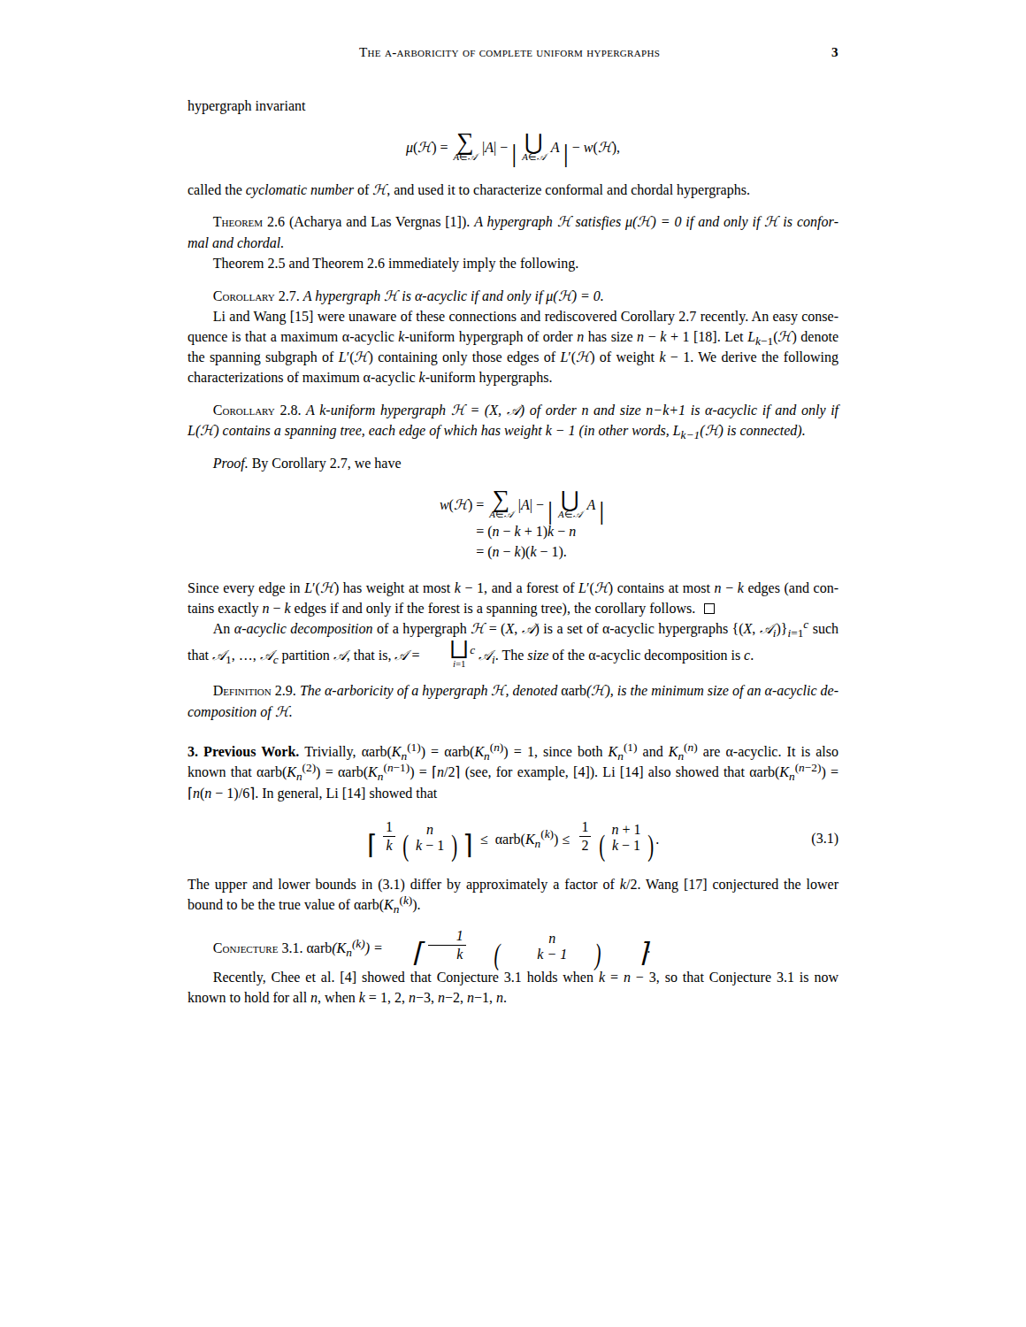The α-arboricity of complete uniform hypergraphs 3
hypergraph invariant
μ(ℋ) = ∑A∈𝒜 |A| − | ⋃A∈𝒜 A | − w(ℋ),
called the cyclomatic number of ℋ, and used it to characterize conformal and chordal hypergraphs.
Theorem 2.6 (Acharya and Las Vergnas [1]). A hypergraph ℋ satisfies μ(ℋ) = 0 if and only if ℋ is conformal and chordal.
Theorem 2.5 and Theorem 2.6 immediately imply the following.
Corollary 2.7. A hypergraph ℋ is α-acyclic if and only if μ(ℋ) = 0.
Li and Wang [15] were unaware of these connections and rediscovered Corollary 2.7 recently. An easy consequence is that a maximum α-acyclic k-uniform hypergraph of order n has size n − k + 1 [18]. Let Lk−1(ℋ) denote the spanning subgraph of L′(ℋ) containing only those edges of L′(ℋ) of weight k − 1. We derive the following characterizations of maximum α-acyclic k-uniform hypergraphs.
Corollary 2.8. A k-uniform hypergraph ℋ = (X, 𝒜) of order n and size n−k+1 is α-acyclic if and only if L(ℋ) contains a spanning tree, each edge of which has weight k − 1 (in other words, Lk−1(ℋ) is connected).
Proof. By Corollary 2.7, we have
w(ℋ) = ∑A∈𝒜 |A| − | ⋃A∈𝒜 A | = (n − k + 1)k − n = (n − k)(k − 1).
Since every edge in L′(ℋ) has weight at most k − 1, and a forest of L′(ℋ) contains at most n − k edges (and contains exactly n − k edges if and only if the forest is a spanning tree), the corollary follows.
An α-acyclic decomposition of a hypergraph ℋ = (X, 𝒜) is a set of α-acyclic hypergraphs {(X, 𝒜i)}i=1c such that 𝒜1, …, 𝒜c partition 𝒜, that is, 𝒜 = ⨆i=1c 𝒜i. The size of the α-acyclic decomposition is c.
Definition 2.9. The α-arboricity of a hypergraph ℋ, denoted αarb(ℋ), is the minimum size of an α-acyclic decomposition of ℋ.
3. Previous Work.
Trivially, αarb(Kn(1)) = αarb(Kn(n)) = 1, since both Kn(1) and Kn(n) are α-acyclic. It is also known that αarb(Kn(2)) = αarb(Kn(n−1)) = ⌈n/2⌉ (see, for example, [4]). Li [14] also showed that αarb(Kn(n−2)) = ⌈n(n − 1)/6⌉. In general, Li [14] showed that
⌈ 1 k ( nk − 1 ) ⌉ ≤ αarb(Kn(k)) ≤ 12 ( n + 1 k − 1 ).
(3.1)
The upper and lower bounds in (3.1) differ by approximately a factor of k/2. Wang [17] conjectured the lower bound to be the true value of αarb(Kn(k)).
Conjecture 3.1. αarb(Kn(k)) = ⌈ 1 k ( nk − 1 ) ⌉.
Recently, Chee et al. [4] showed that Conjecture 3.1 holds when k = n − 3, so that Conjecture 3.1 is now known to hold for all n, when k = 1, 2, n−3, n−2, n−1, n.